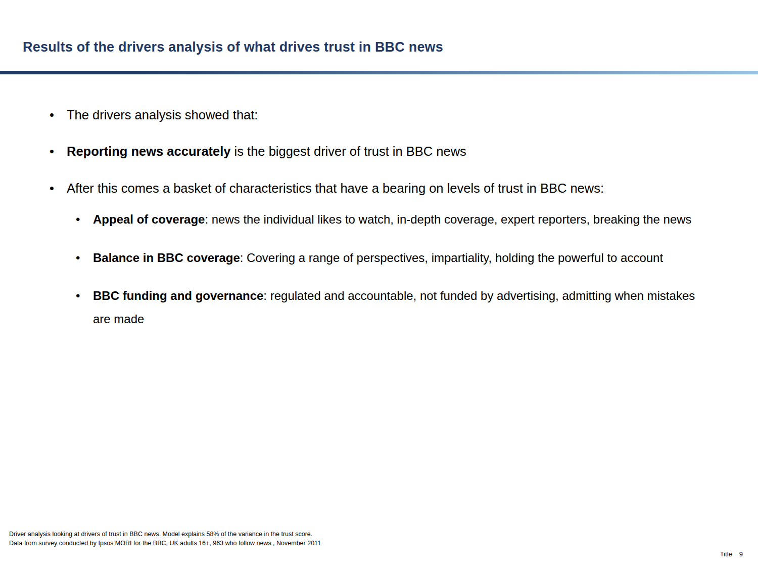Results of the drivers analysis of what drives trust in BBC news
The drivers analysis showed that:
Reporting news accurately is the biggest driver of trust in BBC news
After this comes a basket of characteristics that have a bearing on levels of trust in BBC news:
Appeal of coverage: news the individual likes to watch, in-depth coverage, expert reporters, breaking the news
Balance in BBC coverage: Covering a range of perspectives, impartiality, holding the powerful to account
BBC funding and governance: regulated and accountable, not funded by advertising, admitting when mistakes are made
Driver analysis looking at drivers of trust in BBC news. Model explains 58% of the variance in the trust score.
Data from survey conducted by Ipsos MORI for the BBC, UK adults 16+, 963 who follow news , November 2011
Title9